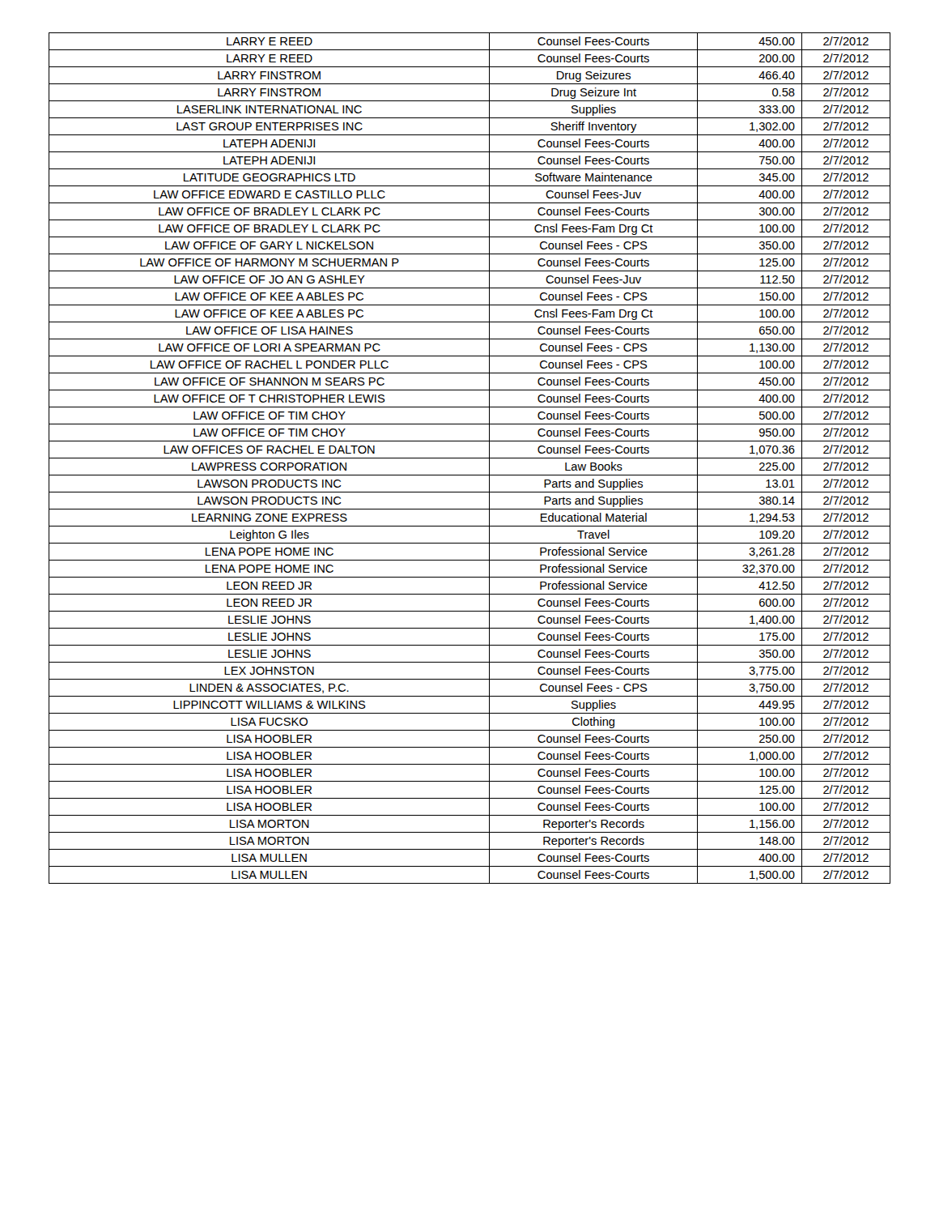| LARRY E REED | Counsel Fees-Courts | 450.00 | 2/7/2012 |
| LARRY E REED | Counsel Fees-Courts | 200.00 | 2/7/2012 |
| LARRY FINSTROM | Drug Seizures | 466.40 | 2/7/2012 |
| LARRY FINSTROM | Drug Seizure Int | 0.58 | 2/7/2012 |
| LASERLINK INTERNATIONAL INC | Supplies | 333.00 | 2/7/2012 |
| LAST GROUP ENTERPRISES INC | Sheriff Inventory | 1,302.00 | 2/7/2012 |
| LATEPH ADENIJI | Counsel Fees-Courts | 400.00 | 2/7/2012 |
| LATEPH ADENIJI | Counsel Fees-Courts | 750.00 | 2/7/2012 |
| LATITUDE GEOGRAPHICS LTD | Software Maintenance | 345.00 | 2/7/2012 |
| LAW OFFICE EDWARD E CASTILLO PLLC | Counsel Fees-Juv | 400.00 | 2/7/2012 |
| LAW OFFICE OF BRADLEY L CLARK PC | Counsel Fees-Courts | 300.00 | 2/7/2012 |
| LAW OFFICE OF BRADLEY L CLARK PC | Cnsl Fees-Fam Drg Ct | 100.00 | 2/7/2012 |
| LAW OFFICE OF GARY L NICKELSON | Counsel Fees - CPS | 350.00 | 2/7/2012 |
| LAW OFFICE OF HARMONY M SCHUERMAN P | Counsel Fees-Courts | 125.00 | 2/7/2012 |
| LAW OFFICE OF JO AN G ASHLEY | Counsel Fees-Juv | 112.50 | 2/7/2012 |
| LAW OFFICE OF KEE A ABLES PC | Counsel Fees - CPS | 150.00 | 2/7/2012 |
| LAW OFFICE OF KEE A ABLES PC | Cnsl Fees-Fam Drg Ct | 100.00 | 2/7/2012 |
| LAW OFFICE OF LISA HAINES | Counsel Fees-Courts | 650.00 | 2/7/2012 |
| LAW OFFICE OF LORI A SPEARMAN PC | Counsel Fees - CPS | 1,130.00 | 2/7/2012 |
| LAW OFFICE OF RACHEL L PONDER PLLC | Counsel Fees - CPS | 100.00 | 2/7/2012 |
| LAW OFFICE OF SHANNON M SEARS PC | Counsel Fees-Courts | 450.00 | 2/7/2012 |
| LAW OFFICE OF T CHRISTOPHER LEWIS | Counsel Fees-Courts | 400.00 | 2/7/2012 |
| LAW OFFICE OF TIM CHOY | Counsel Fees-Courts | 500.00 | 2/7/2012 |
| LAW OFFICE OF TIM CHOY | Counsel Fees-Courts | 950.00 | 2/7/2012 |
| LAW OFFICES OF RACHEL E DALTON | Counsel Fees-Courts | 1,070.36 | 2/7/2012 |
| LAWPRESS CORPORATION | Law Books | 225.00 | 2/7/2012 |
| LAWSON PRODUCTS INC | Parts and Supplies | 13.01 | 2/7/2012 |
| LAWSON PRODUCTS INC | Parts and Supplies | 380.14 | 2/7/2012 |
| LEARNING ZONE EXPRESS | Educational Material | 1,294.53 | 2/7/2012 |
| Leighton G Iles | Travel | 109.20 | 2/7/2012 |
| LENA POPE HOME INC | Professional Service | 3,261.28 | 2/7/2012 |
| LENA POPE HOME INC | Professional Service | 32,370.00 | 2/7/2012 |
| LEON REED JR | Professional Service | 412.50 | 2/7/2012 |
| LEON REED JR | Counsel Fees-Courts | 600.00 | 2/7/2012 |
| LESLIE JOHNS | Counsel Fees-Courts | 1,400.00 | 2/7/2012 |
| LESLIE JOHNS | Counsel Fees-Courts | 175.00 | 2/7/2012 |
| LESLIE JOHNS | Counsel Fees-Courts | 350.00 | 2/7/2012 |
| LEX JOHNSTON | Counsel Fees-Courts | 3,775.00 | 2/7/2012 |
| LINDEN & ASSOCIATES, P.C. | Counsel Fees - CPS | 3,750.00 | 2/7/2012 |
| LIPPINCOTT WILLIAMS & WILKINS | Supplies | 449.95 | 2/7/2012 |
| LISA FUCSKO | Clothing | 100.00 | 2/7/2012 |
| LISA HOOBLER | Counsel Fees-Courts | 250.00 | 2/7/2012 |
| LISA HOOBLER | Counsel Fees-Courts | 1,000.00 | 2/7/2012 |
| LISA HOOBLER | Counsel Fees-Courts | 100.00 | 2/7/2012 |
| LISA HOOBLER | Counsel Fees-Courts | 125.00 | 2/7/2012 |
| LISA HOOBLER | Counsel Fees-Courts | 100.00 | 2/7/2012 |
| LISA MORTON | Reporter's Records | 1,156.00 | 2/7/2012 |
| LISA MORTON | Reporter's Records | 148.00 | 2/7/2012 |
| LISA MULLEN | Counsel Fees-Courts | 400.00 | 2/7/2012 |
| LISA MULLEN | Counsel Fees-Courts | 1,500.00 | 2/7/2012 |